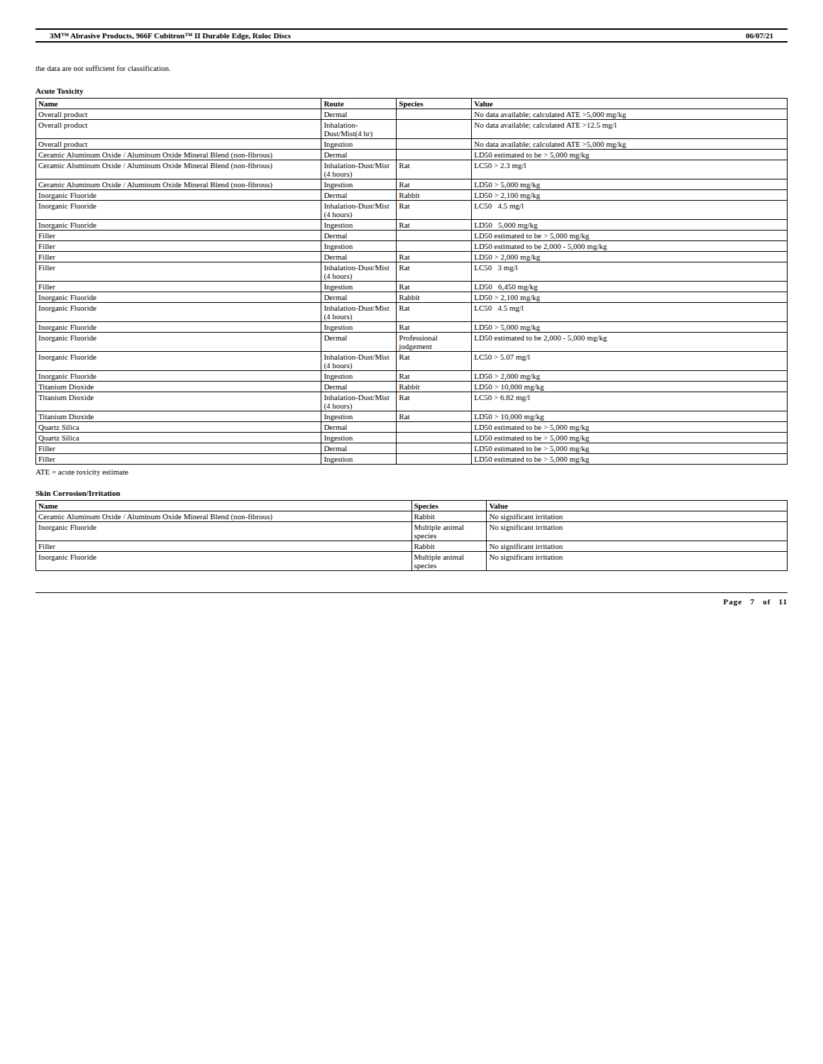3M™ Abrasive Products, 966F Cubitron™ II Durable Edge, Roloc Discs 06/07/21
the data are not sufficient for classification.
Acute Toxicity
| Name | Route | Species | Value |
| --- | --- | --- | --- |
| Overall product | Dermal | | No data available; calculated ATE >5,000 mg/kg |
| Overall product | Inhalation-Dust/Mist(4 hr) | | No data available; calculated ATE >12.5 mg/l |
| Overall product | Ingestion | | No data available; calculated ATE >5,000 mg/kg |
| Ceramic Aluminum Oxide / Aluminum Oxide Mineral Blend (non-fibrous) | Dermal | | LD50 estimated to be > 5,000 mg/kg |
| Ceramic Aluminum Oxide / Aluminum Oxide Mineral Blend (non-fibrous) | Inhalation-Dust/Mist (4 hours) | Rat | LC50 > 2.3 mg/l |
| Ceramic Aluminum Oxide / Aluminum Oxide Mineral Blend (non-fibrous) | Ingestion | Rat | LD50 > 5,000 mg/kg |
| Inorganic Fluoride | Dermal | Rabbit | LD50 > 2,100 mg/kg |
| Inorganic Fluoride | Inhalation-Dust/Mist (4 hours) | Rat | LC50 4.5 mg/l |
| Inorganic Fluoride | Ingestion | Rat | LD50 5,000 mg/kg |
| Filler | Dermal | | LD50 estimated to be > 5,000 mg/kg |
| Filler | Ingestion | | LD50 estimated to be 2,000 - 5,000 mg/kg |
| Filler | Dermal | Rat | LD50 > 2,000 mg/kg |
| Filler | Inhalation-Dust/Mist (4 hours) | Rat | LC50 3 mg/l |
| Filler | Ingestion | Rat | LD50 6,450 mg/kg |
| Inorganic Fluoride | Dermal | Rabbit | LD50 > 2,100 mg/kg |
| Inorganic Fluoride | Inhalation-Dust/Mist (4 hours) | Rat | LC50 4.5 mg/l |
| Inorganic Fluoride | Ingestion | Rat | LD50 > 5,000 mg/kg |
| Inorganic Fluoride | Dermal | Professional judgement | LD50 estimated to be 2,000 - 5,000 mg/kg |
| Inorganic Fluoride | Inhalation-Dust/Mist (4 hours) | Rat | LC50 > 5.07 mg/l |
| Inorganic Fluoride | Ingestion | Rat | LD50 > 2,000 mg/kg |
| Titanium Dioxide | Dermal | Rabbit | LD50 > 10,000 mg/kg |
| Titanium Dioxide | Inhalation-Dust/Mist (4 hours) | Rat | LC50 > 6.82 mg/l |
| Titanium Dioxide | Ingestion | Rat | LD50 > 10,000 mg/kg |
| Quartz Silica | Dermal | | LD50 estimated to be > 5,000 mg/kg |
| Quartz Silica | Ingestion | | LD50 estimated to be > 5,000 mg/kg |
| Filler | Dermal | | LD50 estimated to be > 5,000 mg/kg |
| Filler | Ingestion | | LD50 estimated to be > 5,000 mg/kg |
ATE = acute toxicity estimate
Skin Corrosion/Irritation
| Name | Species | Value |
| --- | --- | --- |
| Ceramic Aluminum Oxide / Aluminum Oxide Mineral Blend (non-fibrous) | Rabbit | No significant irritation |
| Inorganic Fluoride | Multiple animal species | No significant irritation |
| Filler | Rabbit | No significant irritation |
| Inorganic Fluoride | Multiple animal species | No significant irritation |
Page 7 of 11